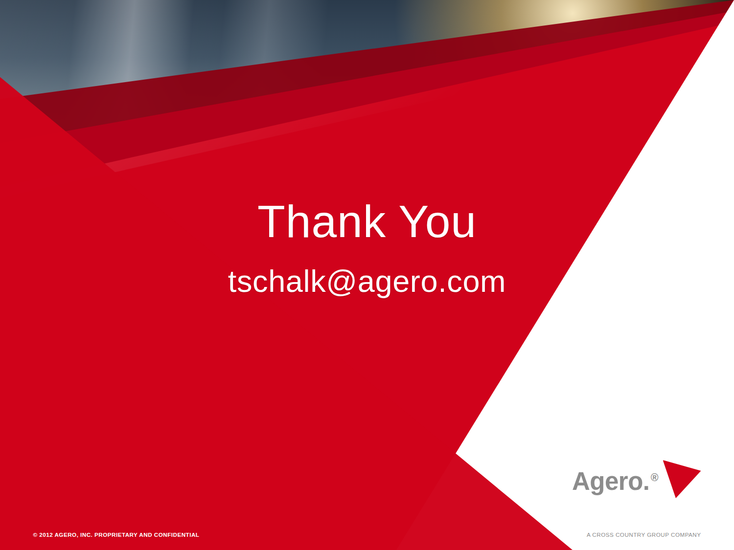Thank You
tschalk@agero.com
Agero.®
© 2012 AGERO, INC. PROPRIETARY AND CONFIDENTIAL A CROSS COUNTRY GROUP COMPANY